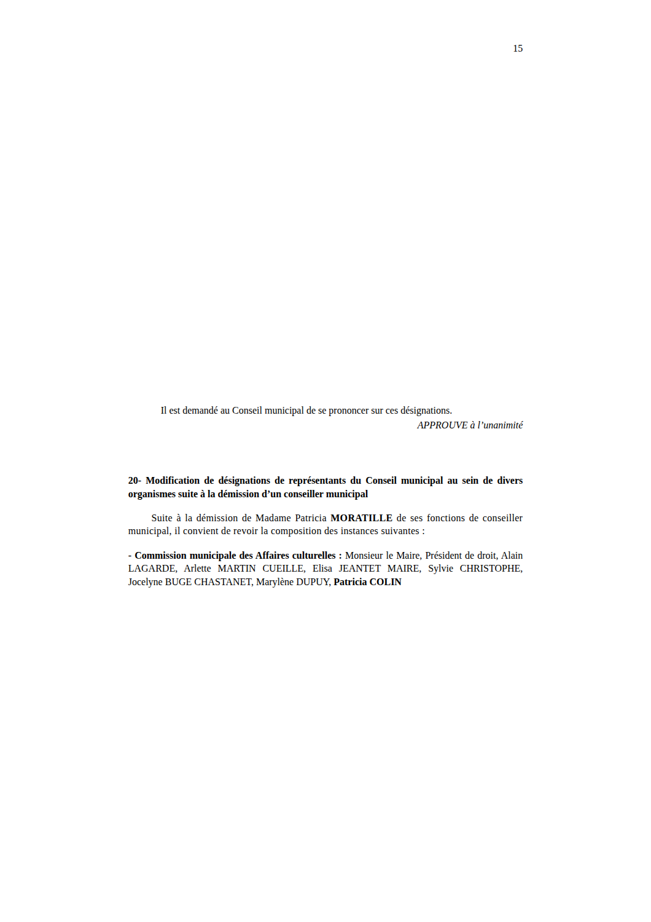15
Il est demandé au Conseil municipal de se prononcer sur ces désignations.
APPROUVE à l’unanimité
20- Modification de désignations de représentants du Conseil municipal au sein de divers organismes suite à la démission d’un conseiller municipal
Suite à la démission de Madame Patricia MORATILLE de ses fonctions de conseiller municipal, il convient de revoir la composition des instances suivantes :
- Commission municipale des Affaires culturelles : Monsieur le Maire, Président de droit, Alain LAGARDE, Arlette MARTIN CUEILLE, Elisa JEANTET MAIRE, Sylvie CHRISTOPHE, Jocelyne BUGE CHASTANET, Marylène DUPUY, Patricia COLIN